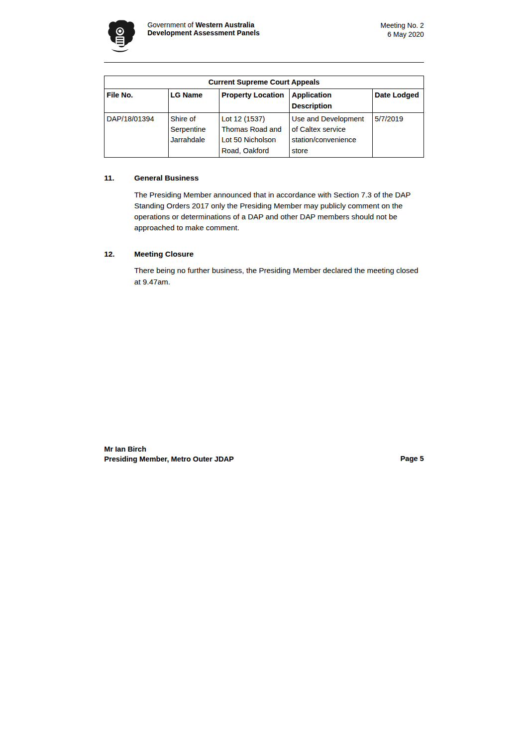Government of Western Australia
Development Assessment Panels
Meeting No. 2
6 May 2020
Current Supreme Court Appeals
| File No. | LG Name | Property Location | Application Description | Date Lodged |
| --- | --- | --- | --- | --- |
| DAP/18/01394 | Shire of Serpentine Jarrahdale | Lot 12 (1537) Thomas Road and Lot 50 Nicholson Road, Oakford | Use and Development of Caltex service station/convenience store | 5/7/2019 |
11. General Business
The Presiding Member announced that in accordance with Section 7.3 of the DAP Standing Orders 2017 only the Presiding Member may publicly comment on the operations or determinations of a DAP and other DAP members should not be approached to make comment.
12. Meeting Closure
There being no further business, the Presiding Member declared the meeting closed at 9.47am.
Mr Ian Birch
Presiding Member, Metro Outer JDAP
Page 5